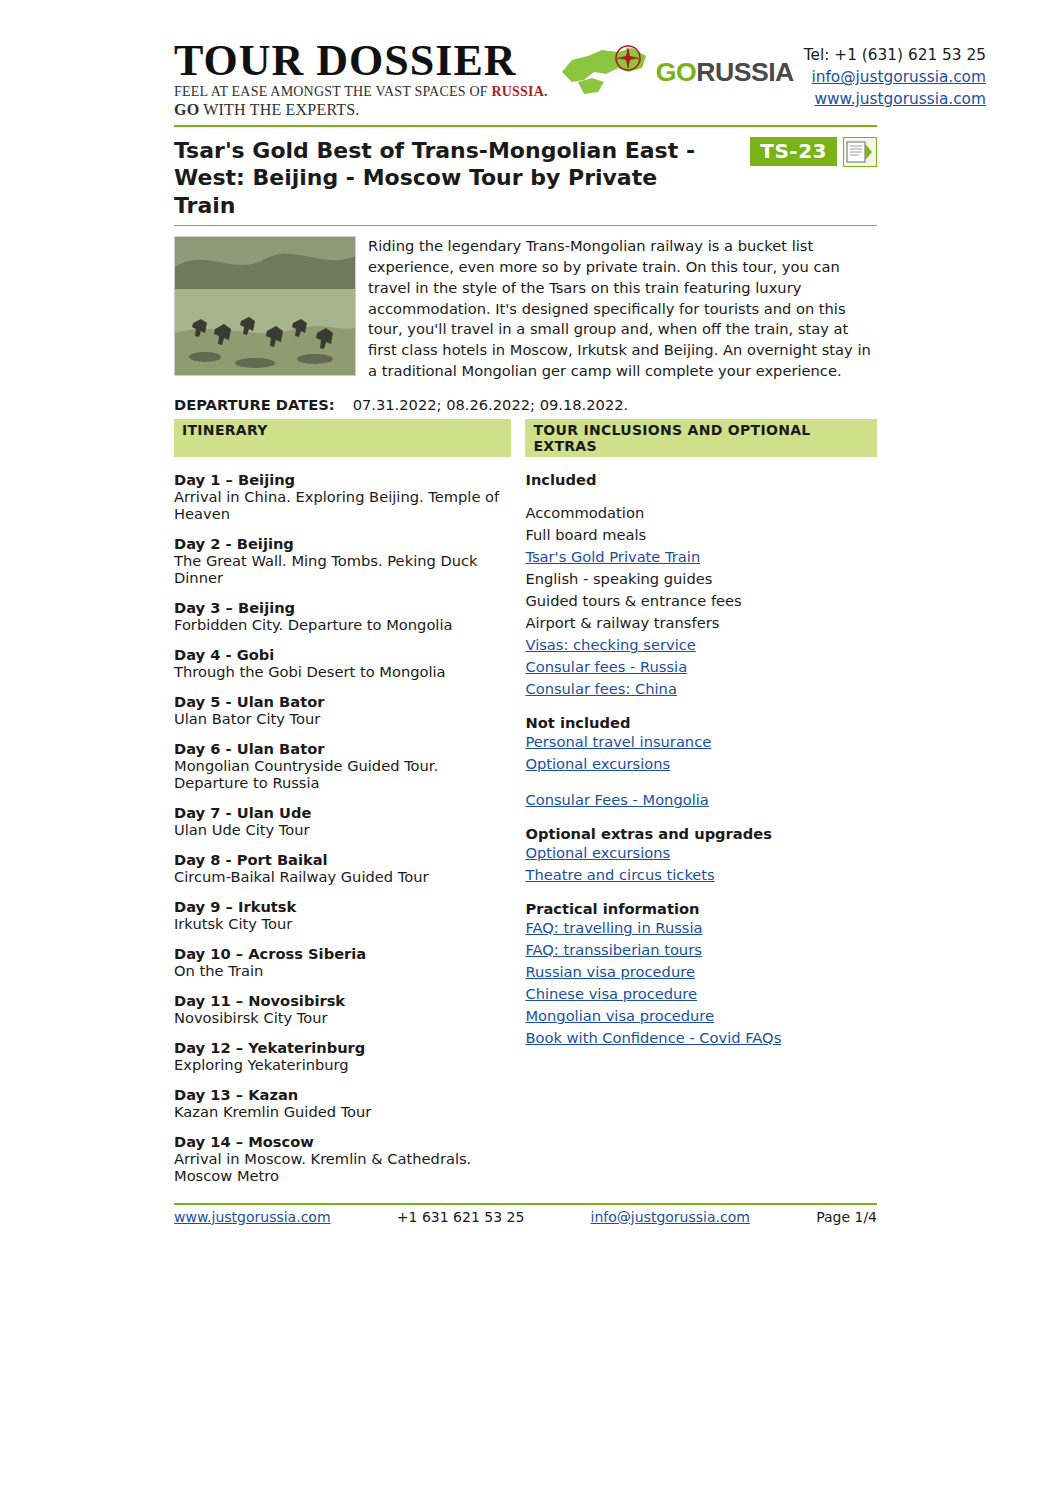TOUR DOSSIER
FEEL AT EASE AMONGST THE VAST SPACES OF RUSSIA.
GO WITH THE EXPERTS.
N S E W
GO RUSSIA
Tel: +1 (631) 621 53 25
info@justgorussia.com
www.justgorussia.com
Tsar's Gold Best of Trans-Mongolian East - West: Beijing - Moscow Tour by Private Train
TS-23
Riding the legendary Trans-Mongolian railway is a bucket list experience, even more so by private train. On this tour, you can travel in the style of the Tsars on this train featuring luxury accommodation. It's designed specifically for tourists and on this tour, you'll travel in a small group and, when off the train, stay at first class hotels in Moscow, Irkutsk and Beijing. An overnight stay in a traditional Mongolian ger camp will complete your experience.
DEPARTURE DATES:
07.31.2022; 08.26.2022; 09.18.2022.
ITINERARY
TOUR INCLUSIONS AND OPTIONAL EXTRAS
Day 1 – Beijing
Arrival in China. Exploring Beijing. Temple of Heaven
Day 2 - Beijing
The Great Wall. Ming Tombs. Peking Duck Dinner
Day 3 – Beijing
Forbidden City. Departure to Mongolia
Day 4 - Gobi
Through the Gobi Desert to Mongolia
Day 5 - Ulan Bator
Ulan Bator City Tour
Day 6 - Ulan Bator
Mongolian Countryside Guided Tour. Departure to Russia
Day 7 - Ulan Ude
Ulan Ude City Tour
Day 8 - Port Baikal
Circum-Baikal Railway Guided Tour
Day 9 – Irkutsk
Irkutsk City Tour
Day 10 – Across Siberia
On the Train
Day 11 – Novosibirsk
Novosibirsk City Tour
Day 12 – Yekaterinburg
Exploring Yekaterinburg
Day 13 – Kazan
Kazan Kremlin Guided Tour
Day 14 – Moscow
Arrival in Moscow. Kremlin & Cathedrals. Moscow Metro
Included
Accommodation
Full board meals
Tsar's Gold Private Train
English - speaking guides
Guided tours & entrance fees
Airport & railway transfers
Visas: checking service
Consular fees - Russia
Consular fees: China
Not included
Personal travel insurance
Optional excursions
Consular Fees - Mongolia
Optional extras and upgrades
Optional excursions
Theatre and circus tickets
Practical information
FAQ: travelling in Russia
FAQ: transsiberian tours
Russian visa procedure
Chinese visa procedure
Mongolian visa procedure
Book with Confidence - Covid FAQs
www.justgorussia.com
+1 631 621 53 25
info@justgorussia.com
Page 1/4